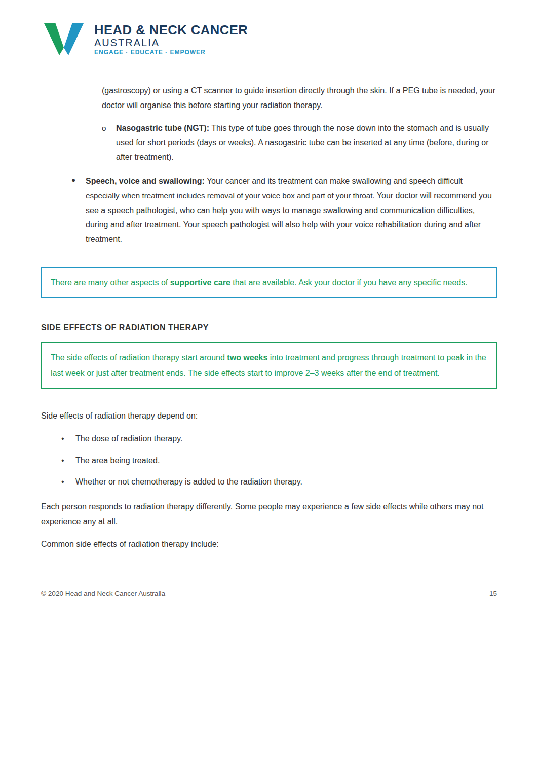HEAD & NECK CANCER
AUSTRALIA
ENGAGE · EDUCATE · EMPOWER
(gastroscopy) or using a CT scanner to guide insertion directly through the skin. If a PEG tube is needed, your doctor will organise this before starting your radiation therapy.
Nasogastric tube (NGT): This type of tube goes through the nose down into the stomach and is usually used for short periods (days or weeks). A nasogastric tube can be inserted at any time (before, during or after treatment).
Speech, voice and swallowing: Your cancer and its treatment can make swallowing and speech difficult especially when treatment includes removal of your voice box and part of your throat. Your doctor will recommend you see a speech pathologist, who can help you with ways to manage swallowing and communication difficulties, during and after treatment. Your speech pathologist will also help with your voice rehabilitation during and after treatment.
There are many other aspects of supportive care that are available. Ask your doctor if you have any specific needs.
SIDE EFFECTS OF RADIATION THERAPY
The side effects of radiation therapy start around two weeks into treatment and progress through treatment to peak in the last week or just after treatment ends. The side effects start to improve 2–3 weeks after the end of treatment.
Side effects of radiation therapy depend on:
The dose of radiation therapy.
The area being treated.
Whether or not chemotherapy is added to the radiation therapy.
Each person responds to radiation therapy differently. Some people may experience a few side effects while others may not experience any at all.
Common side effects of radiation therapy include:
© 2020 Head and Neck Cancer Australia 15